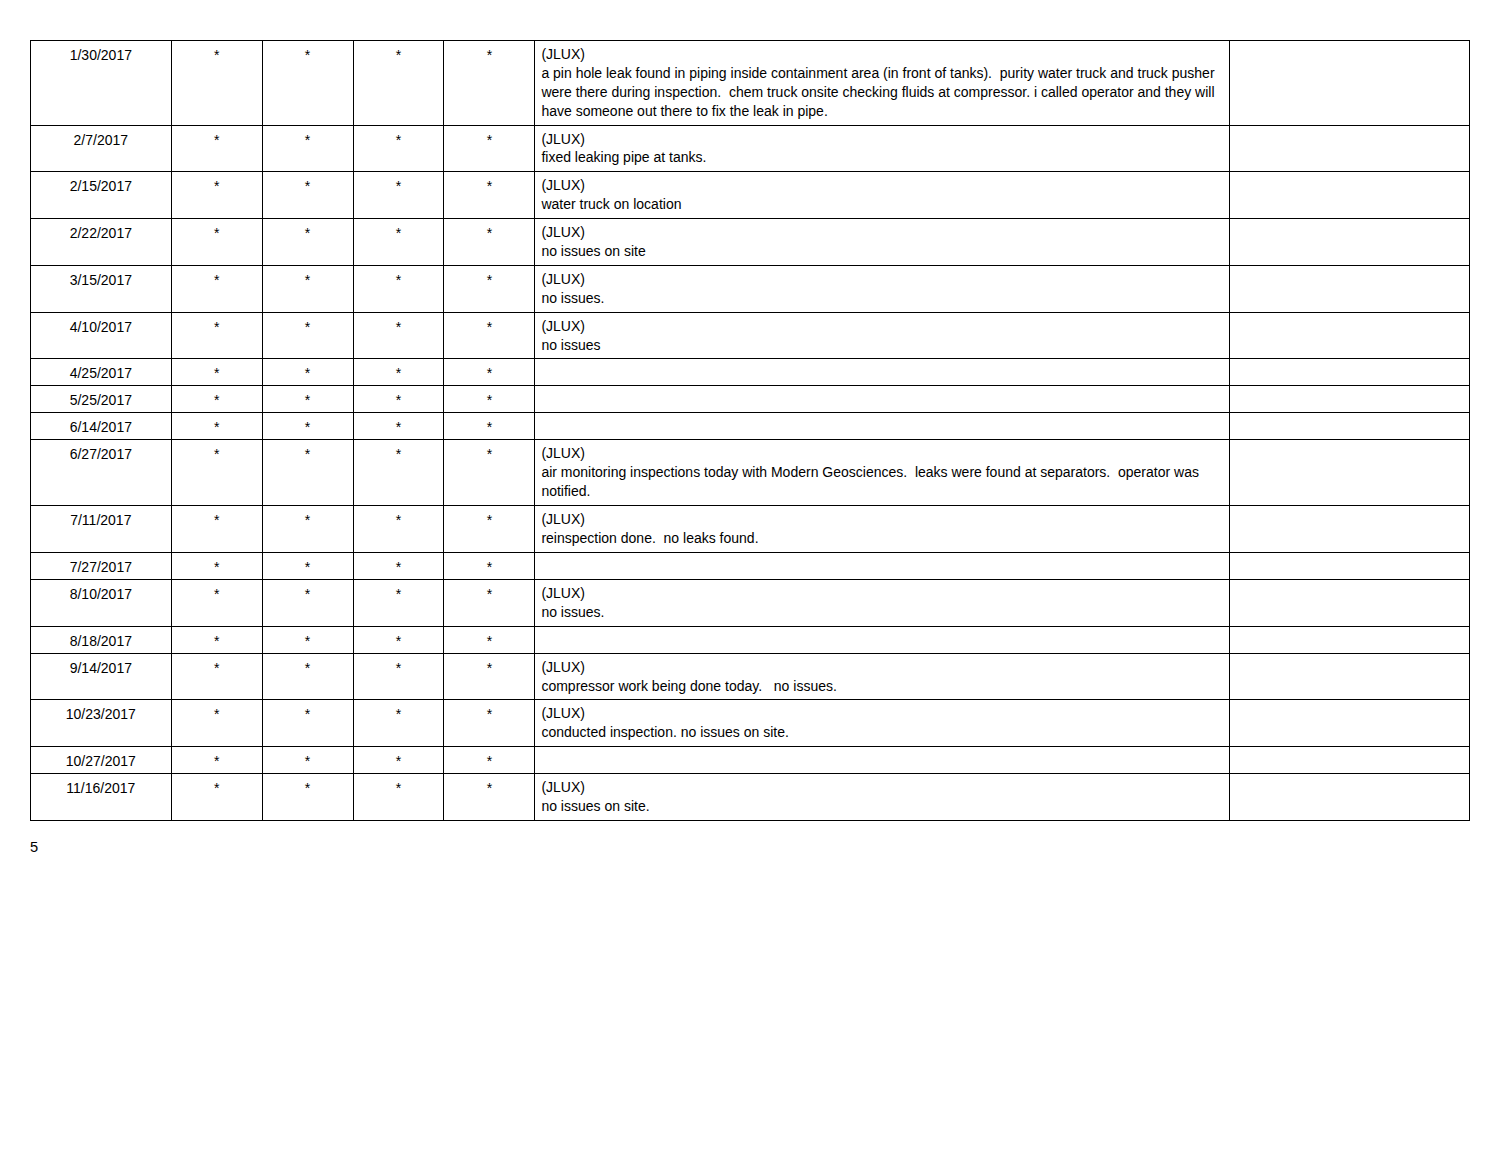| 1/30/2017 | * | * | * | * | (JLUX) a pin hole leak found in piping inside containment area (in front of tanks). purity water truck and truck pusher were there during inspection. chem truck onsite checking fluids at compressor. i called operator and they will have someone out there to fix the leak in pipe. | |
| 2/7/2017 | * | * | * | * | (JLUX) fixed leaking pipe at tanks. | |
| 2/15/2017 | * | * | * | * | (JLUX) water truck on location | |
| 2/22/2017 | * | * | * | * | (JLUX) no issues on site | |
| 3/15/2017 | * | * | * | * | (JLUX) no issues. | |
| 4/10/2017 | * | * | * | * | (JLUX) no issues | |
| 4/25/2017 | * | * | * | * | | |
| 5/25/2017 | * | * | * | * | | |
| 6/14/2017 | * | * | * | * | | |
| 6/27/2017 | * | * | * | * | (JLUX) air monitoring inspections today with Modern Geosciences. leaks were found at separators. operator was notified. | |
| 7/11/2017 | * | * | * | * | (JLUX) reinspection done. no leaks found. | |
| 7/27/2017 | * | * | * | * | | |
| 8/10/2017 | * | * | * | * | (JLUX) no issues. | |
| 8/18/2017 | * | * | * | * | | |
| 9/14/2017 | * | * | * | * | (JLUX) compressor work being done today. no issues. | |
| 10/23/2017 | * | * | * | * | (JLUX) conducted inspection. no issues on site. | |
| 10/27/2017 | * | * | * | * | | |
| 11/16/2017 | * | * | * | * | (JLUX) no issues on site. | |
5